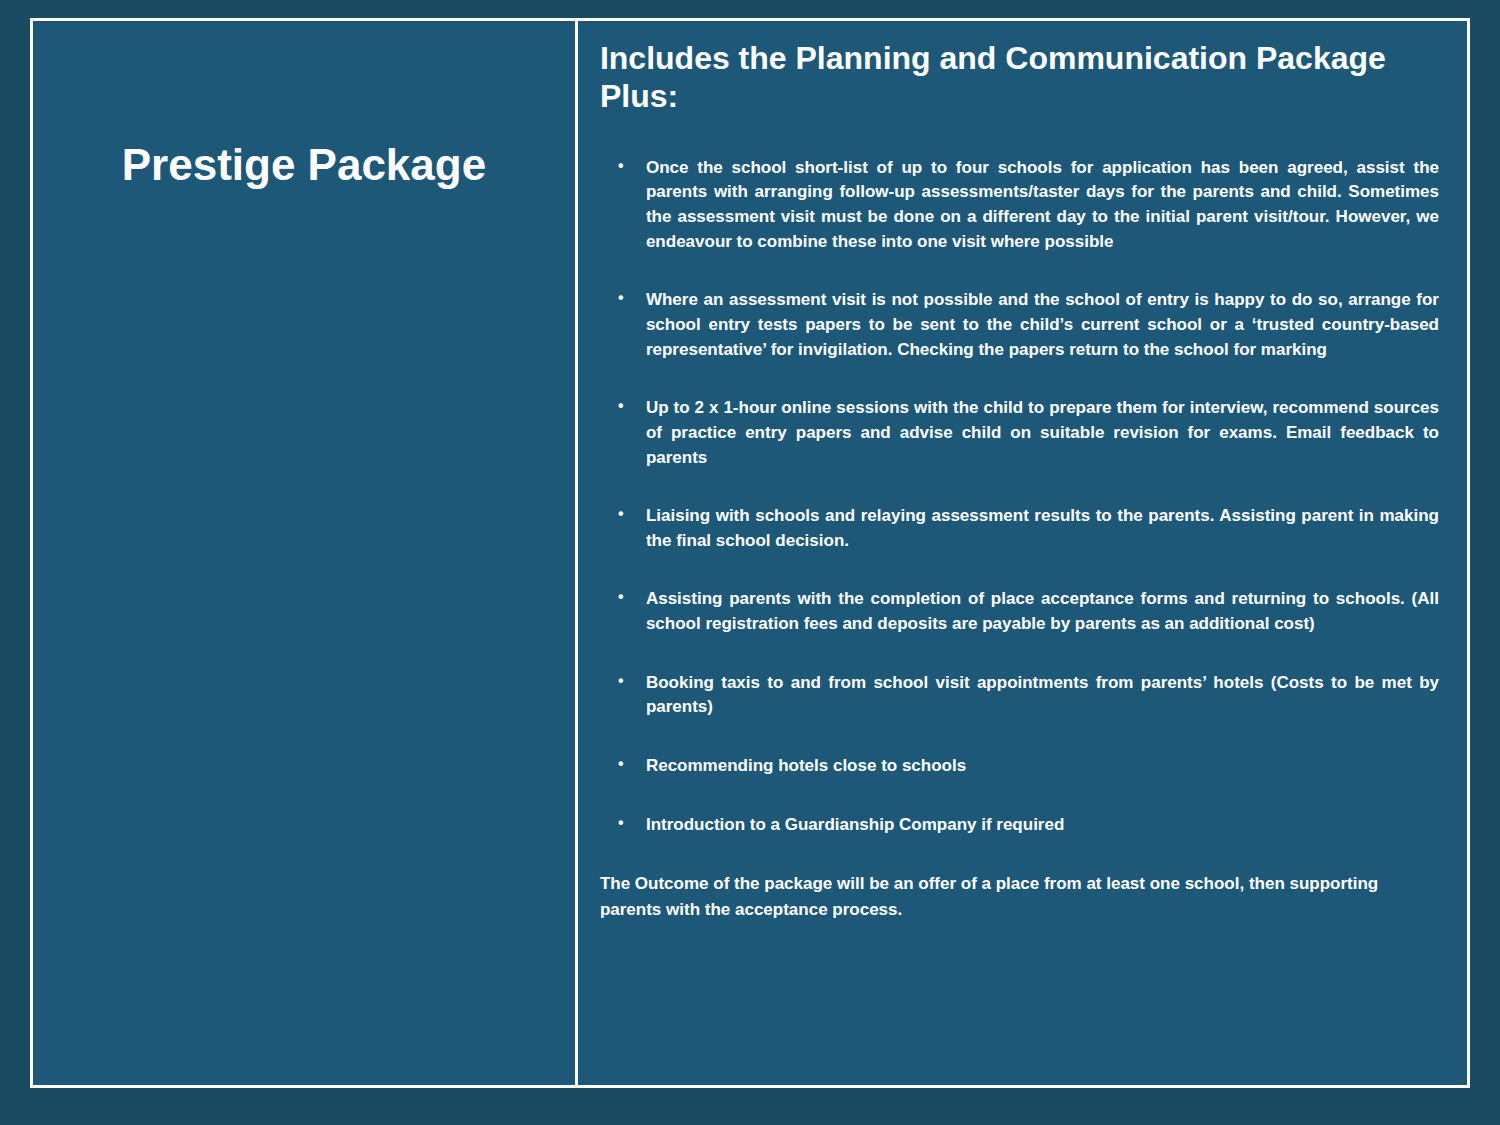Prestige Package
Includes the Planning and Communication Package Plus:
Once the school short-list of up to four schools for application has been agreed, assist the parents with arranging follow-up assessments/taster days for the parents and child. Sometimes the assessment visit must be done on a different day to the initial parent visit/tour. However, we endeavour to combine these into one visit where possible
Where an assessment visit is not possible and the school of entry is happy to do so, arrange for school entry tests papers to be sent to the child’s current school or a ‘trusted country-based representative’ for invigilation. Checking the papers return to the school for marking
Up to 2 x 1-hour online sessions with the child to prepare them for interview, recommend sources of practice entry papers and advise child on suitable revision for exams. Email feedback to parents
Liaising with schools and relaying assessment results to the parents. Assisting parent in making the final school decision.
Assisting parents with the completion of place acceptance forms and returning to schools. (All school registration fees and deposits are payable by parents as an additional cost)
Booking taxis to and from school visit appointments from parents’ hotels (Costs to be met by parents)
Recommending hotels close to schools
Introduction to a Guardianship Company if required
The Outcome of the package will be an offer of a place from at least one school, then supporting parents with the acceptance process.